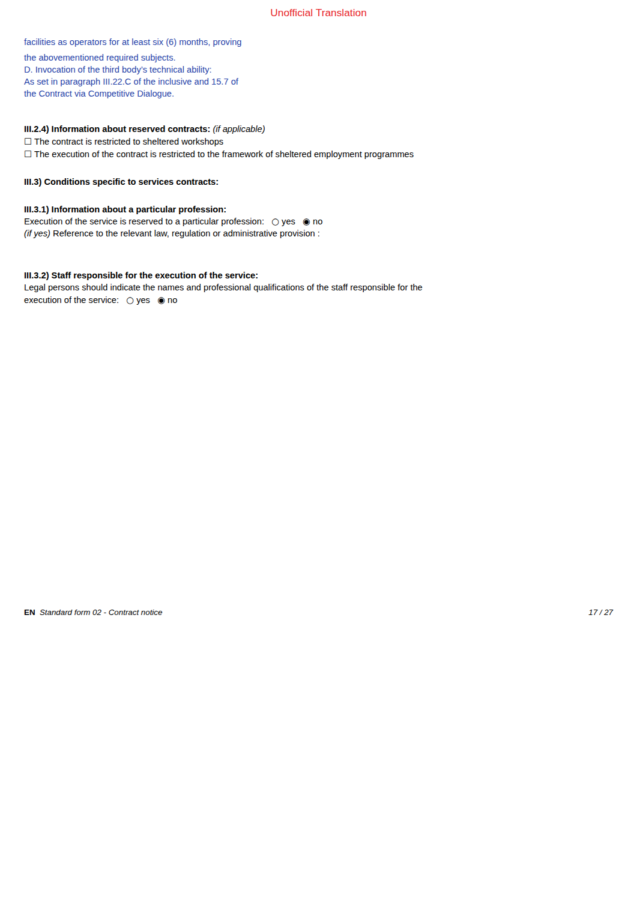Unofficial Translation
facilities as operators for at least six (6) months, proving
the abovementioned required subjects.
D. Invocation of the third body’s technical ability:
As set in paragraph III.22.C of the inclusive and 15.7 of
the Contract via Competitive Dialogue.
III.2.4) Information about reserved contracts: (if applicable)
☐ The contract is restricted to sheltered workshops
☐ The execution of the contract is restricted to the framework of sheltered employment programmes
III.3) Conditions specific to services contracts:
III.3.1) Information about a particular profession:
Execution of the service is reserved to a particular profession: ○ yes ◉ no
(if yes) Reference to the relevant law, regulation or administrative provision :
III.3.2) Staff responsible for the execution of the service:
Legal persons should indicate the names and professional qualifications of the staff responsible for the
execution of the service: ○ yes ◉ no
EN Standard form 02 - Contract notice
17 / 27